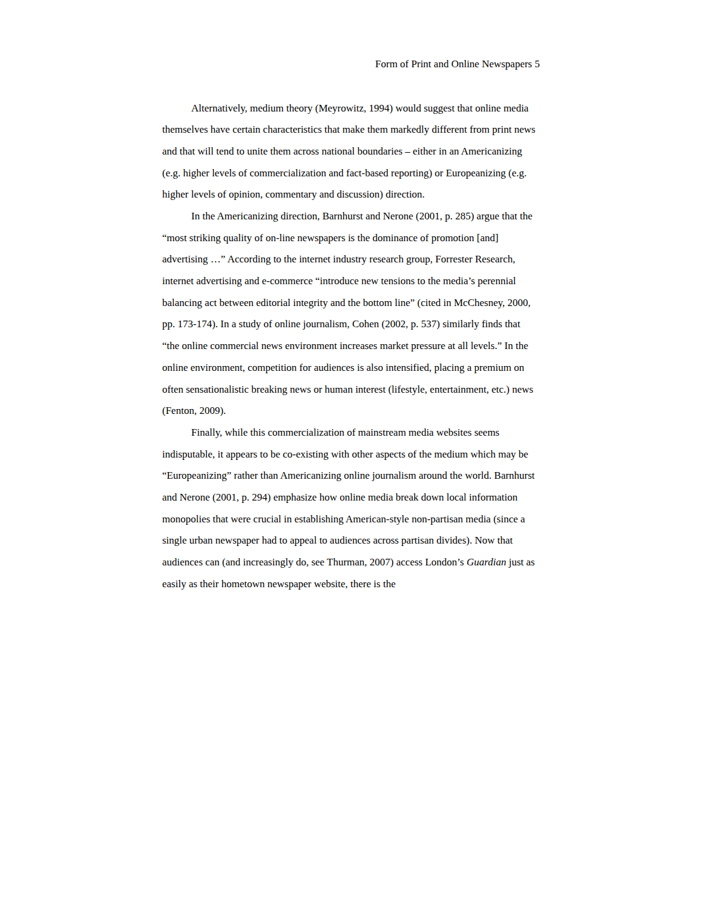Form of Print and Online Newspapers 5
Alternatively, medium theory (Meyrowitz, 1994) would suggest that online media themselves have certain characteristics that make them markedly different from print news and that will tend to unite them across national boundaries – either in an Americanizing (e.g. higher levels of commercialization and fact-based reporting) or Europeanizing (e.g. higher levels of opinion, commentary and discussion) direction.
In the Americanizing direction, Barnhurst and Nerone (2001, p. 285) argue that the “most striking quality of on-line newspapers is the dominance of promotion [and] advertising …” According to the internet industry research group, Forrester Research, internet advertising and e-commerce “introduce new tensions to the media’s perennial balancing act between editorial integrity and the bottom line” (cited in McChesney, 2000, pp. 173-174). In a study of online journalism, Cohen (2002, p. 537) similarly finds that “the online commercial news environment increases market pressure at all levels.” In the online environment, competition for audiences is also intensified, placing a premium on often sensationalistic breaking news or human interest (lifestyle, entertainment, etc.) news (Fenton, 2009).
Finally, while this commercialization of mainstream media websites seems indisputable, it appears to be co-existing with other aspects of the medium which may be “Europeanizing” rather than Americanizing online journalism around the world. Barnhurst and Nerone (2001, p. 294) emphasize how online media break down local information monopolies that were crucial in establishing American-style non-partisan media (since a single urban newspaper had to appeal to audiences across partisan divides). Now that audiences can (and increasingly do, see Thurman, 2007) access London’s Guardian just as easily as their hometown newspaper website, there is the